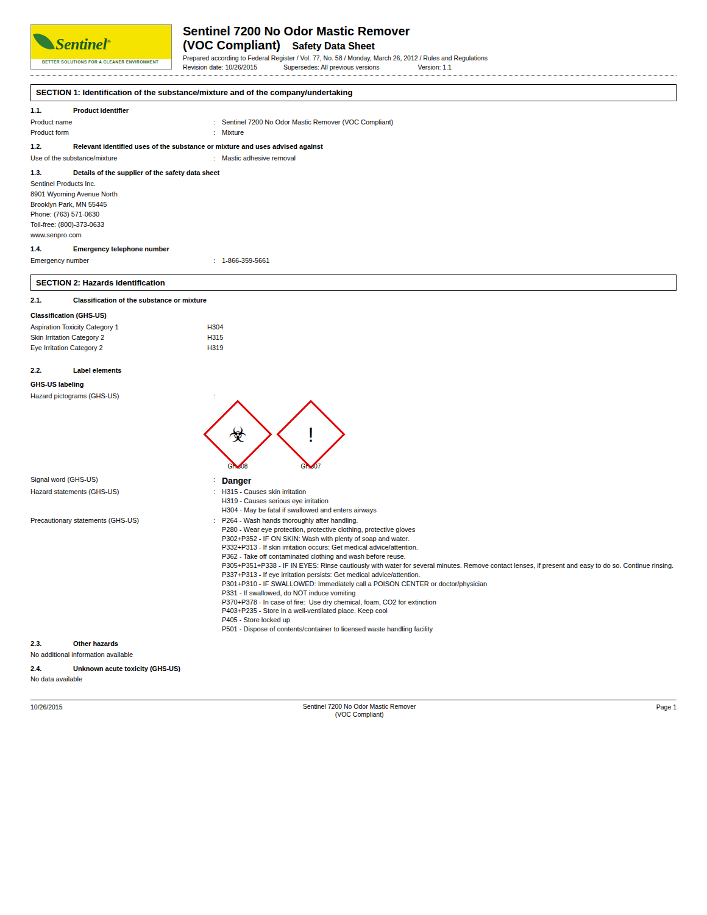Sentinel®
BETTER SOLUTIONS FOR A CLEANER ENVIRONMENT
Sentinel 7200 No Odor Mastic Remover
(VOC Compliant) Safety Data Sheet
Prepared according to Federal Register / Vol. 77, No. 58 / Monday, March 26, 2012 / Rules and Regulations
Revision date: 10/26/2015 Supersedes: All previous versions Version: 1.1
SECTION 1: Identification of the substance/mixture and of the company/undertaking
1.1. Product identifier
| Product name | : | Sentinel 7200 No Odor Mastic Remover (VOC Compliant) |
| Product form | : | Mixture |
1.2. Relevant identified uses of the substance or mixture and uses advised against
| Use of the substance/mixture | : | Mastic adhesive removal |
1.3. Details of the supplier of the safety data sheet
Sentinel Products Inc.
8901 Wyoming Avenue North
Brooklyn Park, MN 55445
Phone: (763) 571-0630
Toll-free: (800)-373-0633
www.senpro.com
1.4. Emergency telephone number
| Emergency number | : | 1-866-359-5661 |
SECTION 2: Hazards identification
2.1. Classification of the substance or mixture
Classification (GHS-US)
| Aspiration Toxicity Category 1 | H304 |
| Skin Irritation Category 2 | H315 |
| Eye Irritation Category 2 | H319 |
2.2. Label elements
GHS-US labeling
| Hazard pictograms (GHS-US) | : | |
☣
GHS08
!
GHS07
| Signal word (GHS-US) | : | Danger |
| Hazard statements (GHS-US) | : | H315 - Causes skin irritation H319 - Causes serious eye irritation H304 - May be fatal if swallowed and enters airways |
| Precautionary statements (GHS-US) | : | P264 - Wash hands thoroughly after handling. P280 - Wear eye protection, protective clothing, protective gloves P302+P352 - IF ON SKIN: Wash with plenty of soap and water. P332+P313 - If skin irritation occurs: Get medical advice/attention. P362 - Take off contaminated clothing and wash before reuse. P305+P351+P338 - IF IN EYES: Rinse cautiously with water for several minutes. Remove contact lenses, if present and easy to do so. Continue rinsing. P337+P313 - If eye irritation persists: Get medical advice/attention. P301+P310 - IF SWALLOWED: Immediately call a POISON CENTER or doctor/physician P331 - If swallowed, do NOT induce vomiting P370+P378 - In case of fire: Use dry chemical, foam, CO2 for extinction P403+P235 - Store in a well-ventilated place. Keep cool P405 - Store locked up P501 - Dispose of contents/container to licensed waste handling facility |
2.3. Other hazards
No additional information available
2.4. Unknown acute toxicity (GHS-US)
No data available
10/26/2015
Sentinel 7200 No Odor Mastic Remover
(VOC Compliant)
Page 1